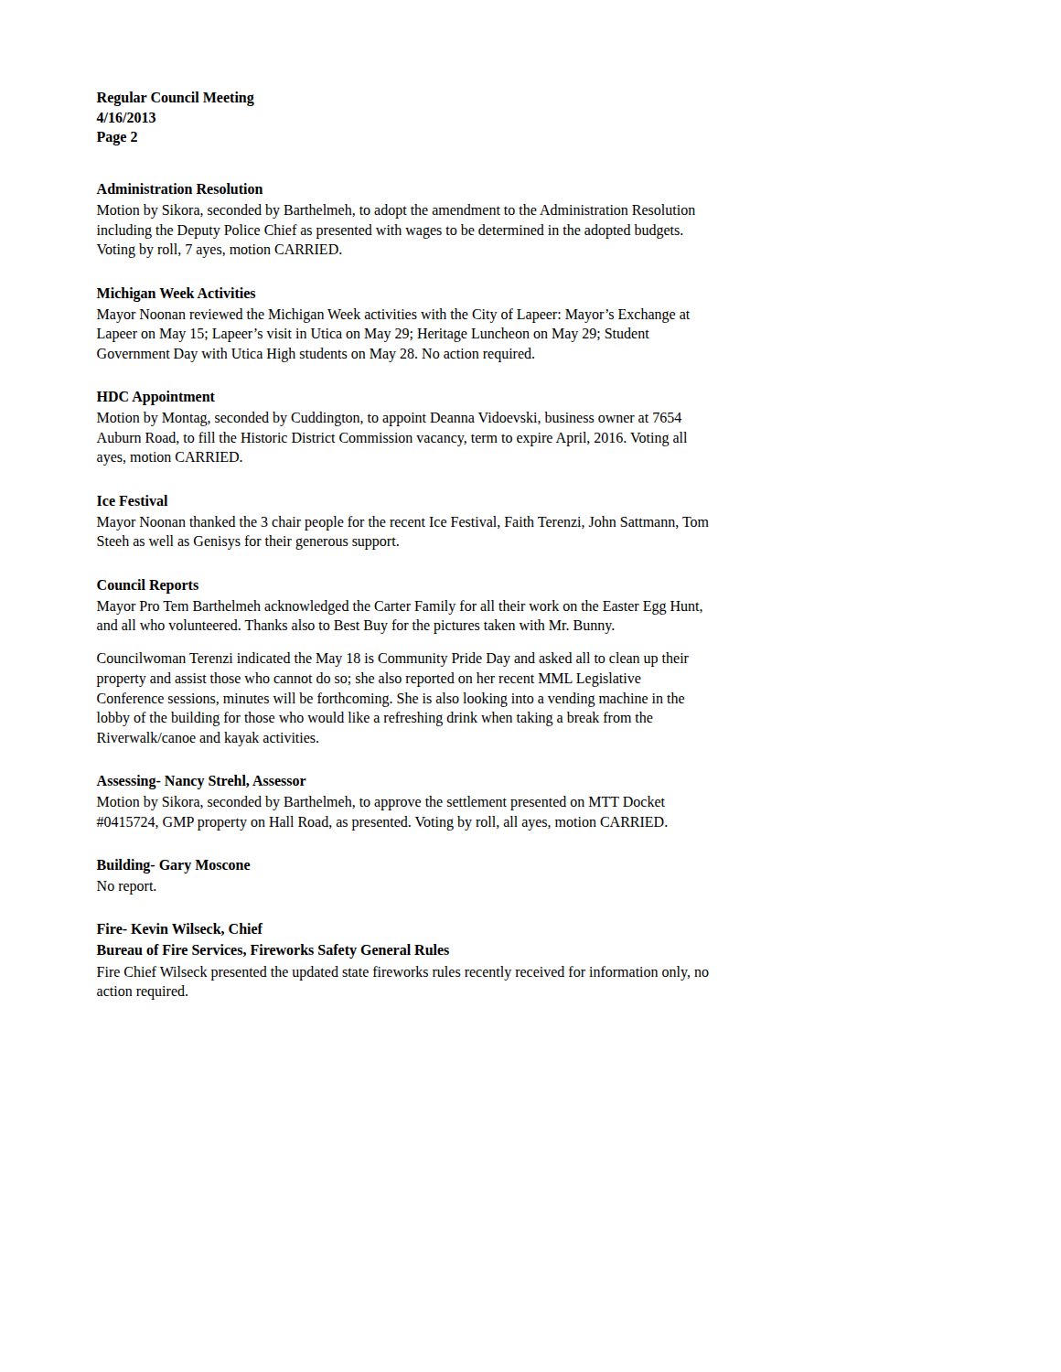Regular Council Meeting
4/16/2013
Page 2
Administration Resolution
Motion by Sikora, seconded by Barthelmeh, to adopt the amendment to the Administration Resolution including the Deputy Police Chief as presented with wages to be determined in the adopted budgets. Voting by roll, 7 ayes, motion CARRIED.
Michigan Week Activities
Mayor Noonan reviewed the Michigan Week activities with the City of Lapeer: Mayor’s Exchange at Lapeer on May 15; Lapeer’s visit in Utica on May 29; Heritage Luncheon on May 29; Student Government Day with Utica High students on May 28. No action required.
HDC Appointment
Motion by Montag, seconded by Cuddington, to appoint Deanna Vidoevski, business owner at 7654 Auburn Road, to fill the Historic District Commission vacancy, term to expire April, 2016. Voting all ayes, motion CARRIED.
Ice Festival
Mayor Noonan thanked the 3 chair people for the recent Ice Festival, Faith Terenzi, John Sattmann, Tom Steeh as well as Genisys for their generous support.
Council Reports
Mayor Pro Tem Barthelmeh acknowledged the Carter Family for all their work on the Easter Egg Hunt, and all who volunteered. Thanks also to Best Buy for the pictures taken with Mr. Bunny.
Councilwoman Terenzi indicated the May 18 is Community Pride Day and asked all to clean up their property and assist those who cannot do so; she also reported on her recent MML Legislative Conference sessions, minutes will be forthcoming. She is also looking into a vending machine in the lobby of the building for those who would like a refreshing drink when taking a break from the Riverwalk/canoe and kayak activities.
Assessing- Nancy Strehl, Assessor
Motion by Sikora, seconded by Barthelmeh, to approve the settlement presented on MTT Docket #0415724, GMP property on Hall Road, as presented. Voting by roll, all ayes, motion CARRIED.
Building- Gary Moscone
No report.
Fire- Kevin Wilseck, Chief
Bureau of Fire Services, Fireworks Safety General Rules
Fire Chief Wilseck presented the updated state fireworks rules recently received for information only, no action required.